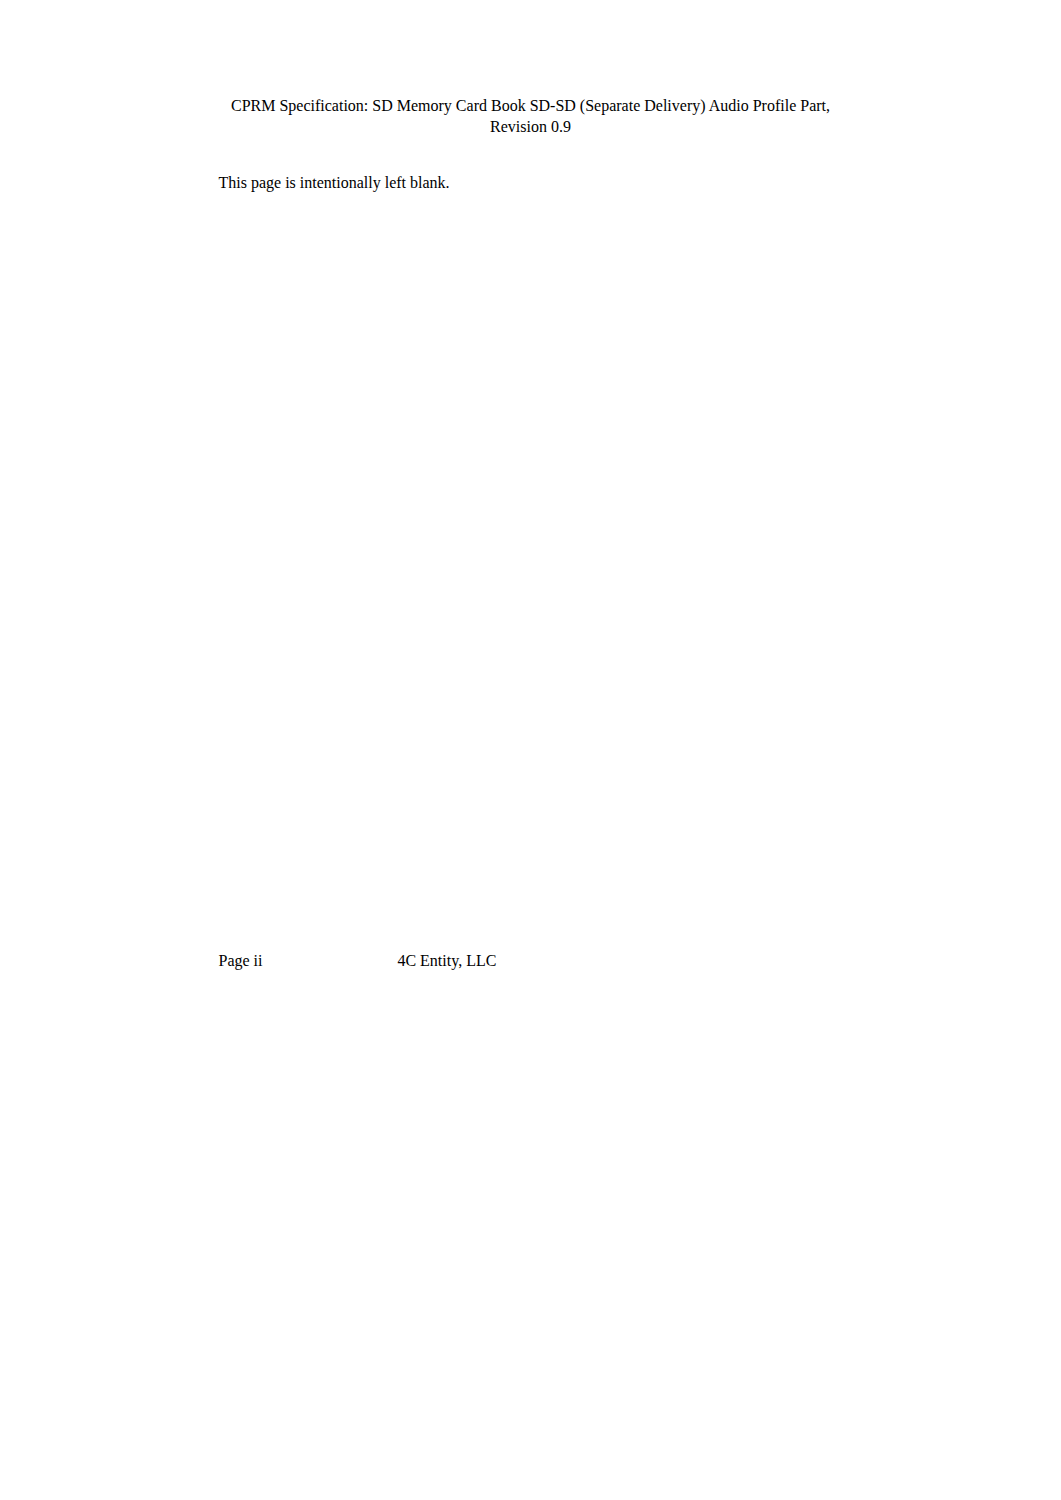CPRM Specification: SD Memory Card Book SD-SD (Separate Delivery) Audio Profile Part, Revision 0.9
This page is intentionally left blank.
Page ii 4C Entity, LLC